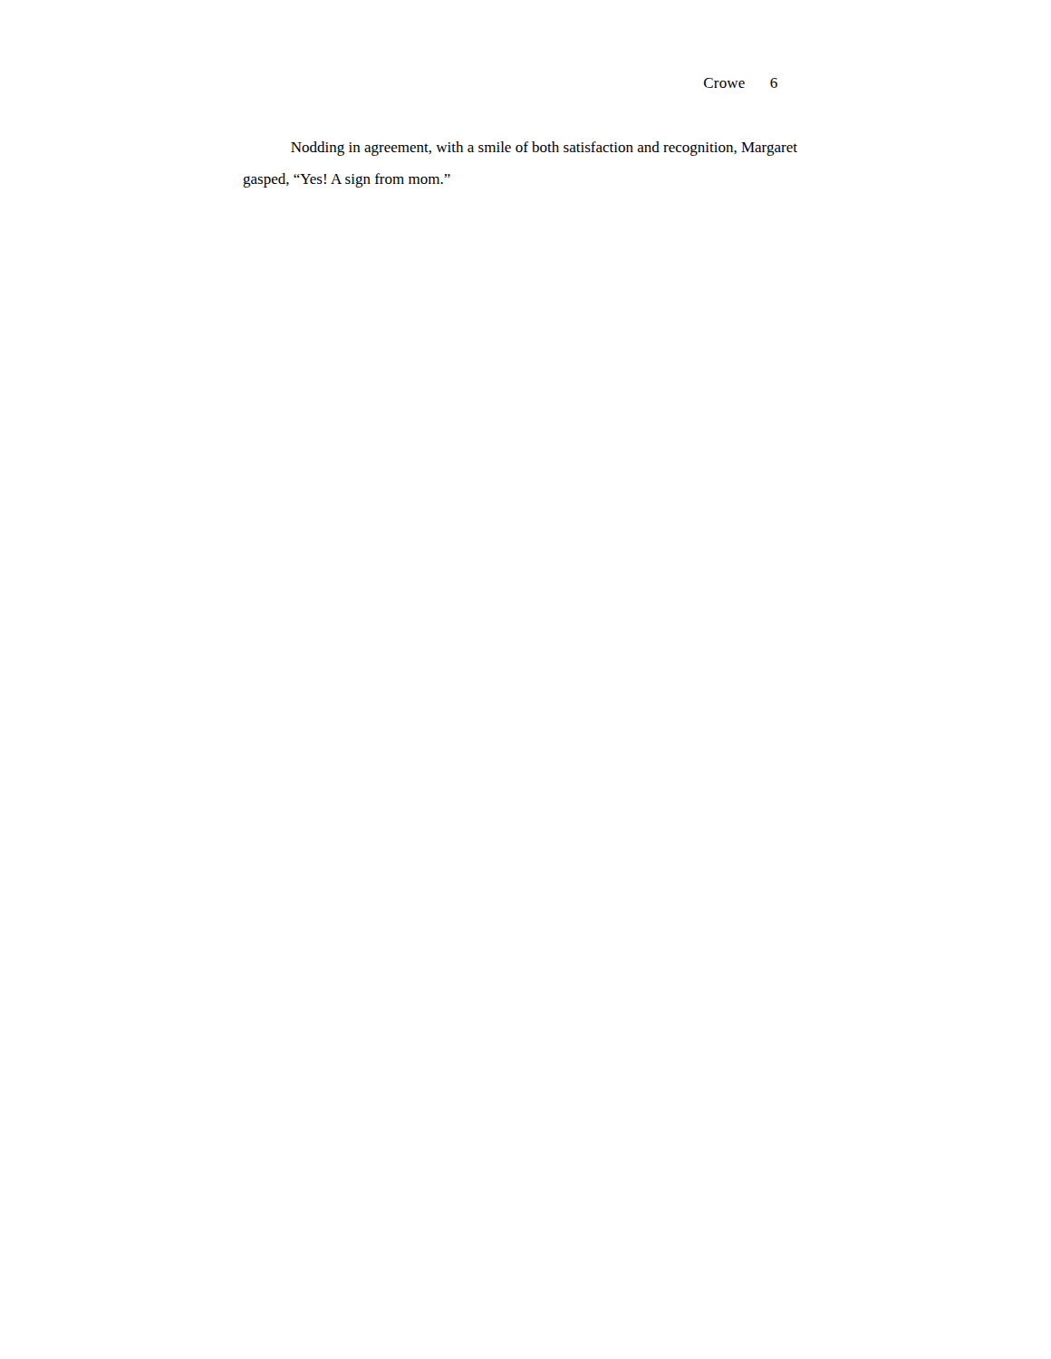Crowe 6
Nodding in agreement, with a smile of both satisfaction and recognition, Margaret gasped, “Yes! A sign from mom.”